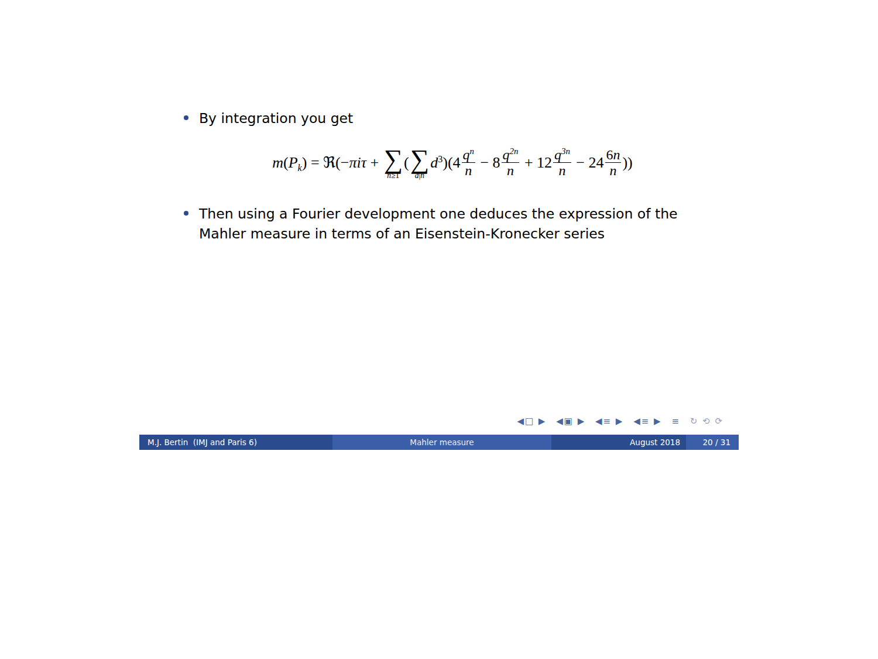By integration you get
m(Pk) = ℜ(−πiτ + ∑n≥1(∑d|n d3)(4qn n − 8q2n n + 12q3n n − 246n n))
Then using a Fourier development one deduces the expression of the Mahler measure in terms of an Eisenstein-Kronecker series
◀□ ▶ ◀▣ ▶ ◀≡ ▶ ◀≡ ▶ ≡ ↻ ⟲ ⟳
M.J. Bertin (IMJ and Paris 6)
Mahler measure
August 2018
20 / 31